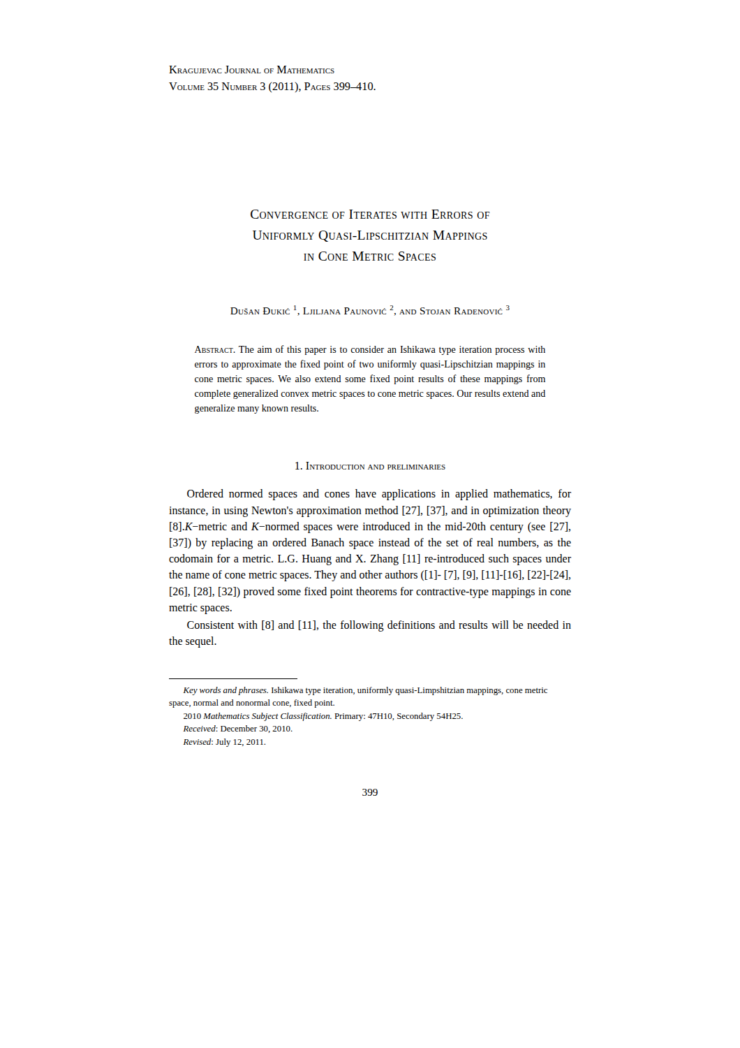Kragujevac Journal of Mathematics Volume 35 Number 3 (2011), Pages 399–410.
Convergence of Iterates with Errors of
Uniformly Quasi-Lipschitzian Mappings
in Cone Metric Spaces
Dušan Đukić 1, Ljiljana Paunović 2, and Stojan Radenović 3
Abstract. The aim of this paper is to consider an Ishikawa type iteration process with errors to approximate the fixed point of two uniformly quasi-Lipschitzian mappings in cone metric spaces. We also extend some fixed point results of these mappings from complete generalized convex metric spaces to cone metric spaces. Our results extend and generalize many known results.
1. Introduction and preliminaries
Ordered normed spaces and cones have applications in applied mathematics, for instance, in using Newton's approximation method [27], [37], and in optimization theory [8].K−metric and K−normed spaces were introduced in the mid-20th century (see [27], [37]) by replacing an ordered Banach space instead of the set of real numbers, as the codomain for a metric. L.G. Huang and X. Zhang [11] re-introduced such spaces under the name of cone metric spaces. They and other authors ([1]- [7], [9], [11]-[16], [22]-[24], [26], [28], [32]) proved some fixed point theorems for contractive-type mappings in cone metric spaces.
Consistent with [8] and [11], the following definitions and results will be needed in the sequel.
Key words and phrases. Ishikawa type iteration, uniformly quasi-Limpshitzian mappings, cone metric space, normal and nonormal cone, fixed point.
2010 Mathematics Subject Classification. Primary: 47H10, Secondary 54H25.
Received: December 30, 2010.
Revised: July 12, 2011.
399